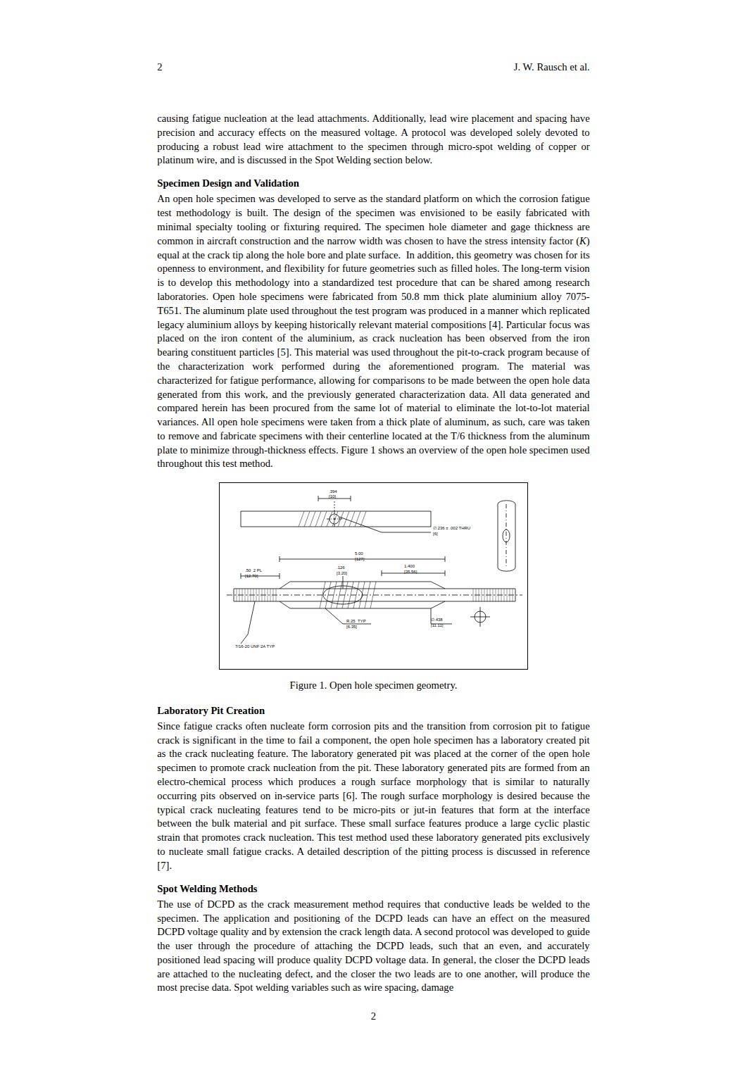2
J. W. Rausch et al.
causing fatigue nucleation at the lead attachments. Additionally, lead wire placement and spacing have precision and accuracy effects on the measured voltage. A protocol was developed solely devoted to producing a robust lead wire attachment to the specimen through micro-spot welding of copper or platinum wire, and is discussed in the Spot Welding section below.
Specimen Design and Validation
An open hole specimen was developed to serve as the standard platform on which the corrosion fatigue test methodology is built. The design of the specimen was envisioned to be easily fabricated with minimal specialty tooling or fixturing required. The specimen hole diameter and gage thickness are common in aircraft construction and the narrow width was chosen to have the stress intensity factor (K) equal at the crack tip along the hole bore and plate surface. In addition, this geometry was chosen for its openness to environment, and flexibility for future geometries such as filled holes. The long-term vision is to develop this methodology into a standardized test procedure that can be shared among research laboratories. Open hole specimens were fabricated from 50.8 mm thick plate aluminium alloy 7075-T651. The aluminum plate used throughout the test program was produced in a manner which replicated legacy aluminium alloys by keeping historically relevant material compositions [4]. Particular focus was placed on the iron content of the aluminium, as crack nucleation has been observed from the iron bearing constituent particles [5]. This material was used throughout the pit-to-crack program because of the characterization work performed during the aforementioned program. The material was characterized for fatigue performance, allowing for comparisons to be made between the open hole data generated from this work, and the previously generated characterization data. All data generated and compared herein has been procured from the same lot of material to eliminate the lot-to-lot material variances. All open hole specimens were taken from a thick plate of aluminum, as such, care was taken to remove and fabricate specimens with their centerline located at the T/6 thickness from the aluminum plate to minimize through-thickness effects. Figure 1 shows an overview of the open hole specimen used throughout this test method.
.394 [10] ∅.236 ± .002 THRU [6] 5.00 [127] 1.400 [35.56] .50 2 PL [12.70] .126 [3.20] R.25 TYP [6.35] ∅.438 [11.11] 7/16-20 UNF 2A TYP
Figure 1. Open hole specimen geometry.
Laboratory Pit Creation
Since fatigue cracks often nucleate form corrosion pits and the transition from corrosion pit to fatigue crack is significant in the time to fail a component, the open hole specimen has a laboratory created pit as the crack nucleating feature. The laboratory generated pit was placed at the corner of the open hole specimen to promote crack nucleation from the pit. These laboratory generated pits are formed from an electro-chemical process which produces a rough surface morphology that is similar to naturally occurring pits observed on in-service parts [6]. The rough surface morphology is desired because the typical crack nucleating features tend to be micro-pits or jut-in features that form at the interface between the bulk material and pit surface. These small surface features produce a large cyclic plastic strain that promotes crack nucleation. This test method used these laboratory generated pits exclusively to nucleate small fatigue cracks. A detailed description of the pitting process is discussed in reference [7].
Spot Welding Methods
The use of DCPD as the crack measurement method requires that conductive leads be welded to the specimen. The application and positioning of the DCPD leads can have an effect on the measured DCPD voltage quality and by extension the crack length data. A second protocol was developed to guide the user through the procedure of attaching the DCPD leads, such that an even, and accurately positioned lead spacing will produce quality DCPD voltage data. In general, the closer the DCPD leads are attached to the nucleating defect, and the closer the two leads are to one another, will produce the most precise data. Spot welding variables such as wire spacing, damage
2